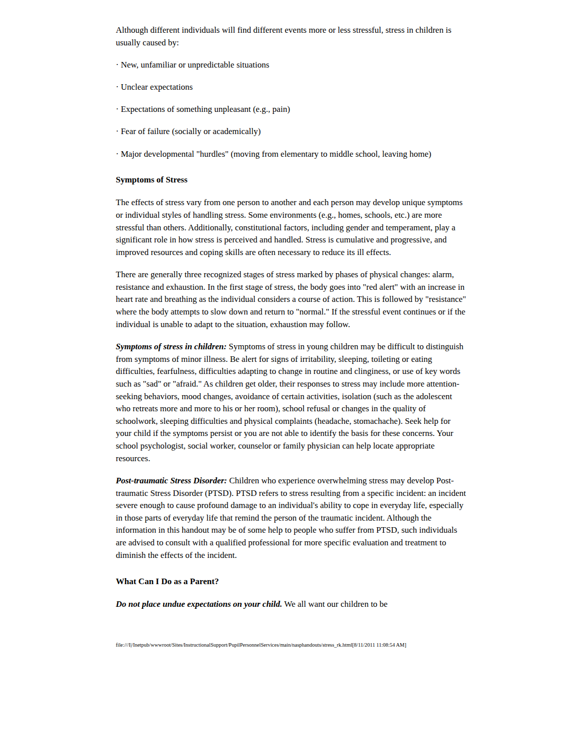Although different individuals will find different events more or less stressful, stress in children is usually caused by:
· New, unfamiliar or unpredictable situations
· Unclear expectations
· Expectations of something unpleasant (e.g., pain)
· Fear of failure (socially or academically)
· Major developmental "hurdles" (moving from elementary to middle school, leaving home)
Symptoms of Stress
The effects of stress vary from one person to another and each person may develop unique symptoms or individual styles of handling stress. Some environments (e.g., homes, schools, etc.) are more stressful than others. Additionally, constitutional factors, including gender and temperament, play a significant role in how stress is perceived and handled. Stress is cumulative and progressive, and improved resources and coping skills are often necessary to reduce its ill effects.
There are generally three recognized stages of stress marked by phases of physical changes: alarm, resistance and exhaustion. In the first stage of stress, the body goes into "red alert" with an increase in heart rate and breathing as the individual considers a course of action. This is followed by "resistance" where the body attempts to slow down and return to "normal." If the stressful event continues or if the individual is unable to adapt to the situation, exhaustion may follow.
Symptoms of stress in children: Symptoms of stress in young children may be difficult to distinguish from symptoms of minor illness. Be alert for signs of irritability, sleeping, toileting or eating difficulties, fearfulness, difficulties adapting to change in routine and clinginess, or use of key words such as "sad" or "afraid." As children get older, their responses to stress may include more attention-seeking behaviors, mood changes, avoidance of certain activities, isolation (such as the adolescent who retreats more and more to his or her room), school refusal or changes in the quality of schoolwork, sleeping difficulties and physical complaints (headache, stomachache). Seek help for your child if the symptoms persist or you are not able to identify the basis for these concerns. Your school psychologist, social worker, counselor or family physician can help locate appropriate resources.
Post-traumatic Stress Disorder: Children who experience overwhelming stress may develop Post-traumatic Stress Disorder (PTSD). PTSD refers to stress resulting from a specific incident: an incident severe enough to cause profound damage to an individual's ability to cope in everyday life, especially in those parts of everyday life that remind the person of the traumatic incident. Although the information in this handout may be of some help to people who suffer from PTSD, such individuals are advised to consult with a qualified professional for more specific evaluation and treatment to diminish the effects of the incident.
What Can I Do as a Parent?
Do not place undue expectations on your child. We all want our children to be
file:///I|/Inetpub/wwwroot/Sites/InstructionalSupport/PupilPersonnelServices/main/nasphandouts/stress_rk.html[8/11/2011 11:08:54 AM]